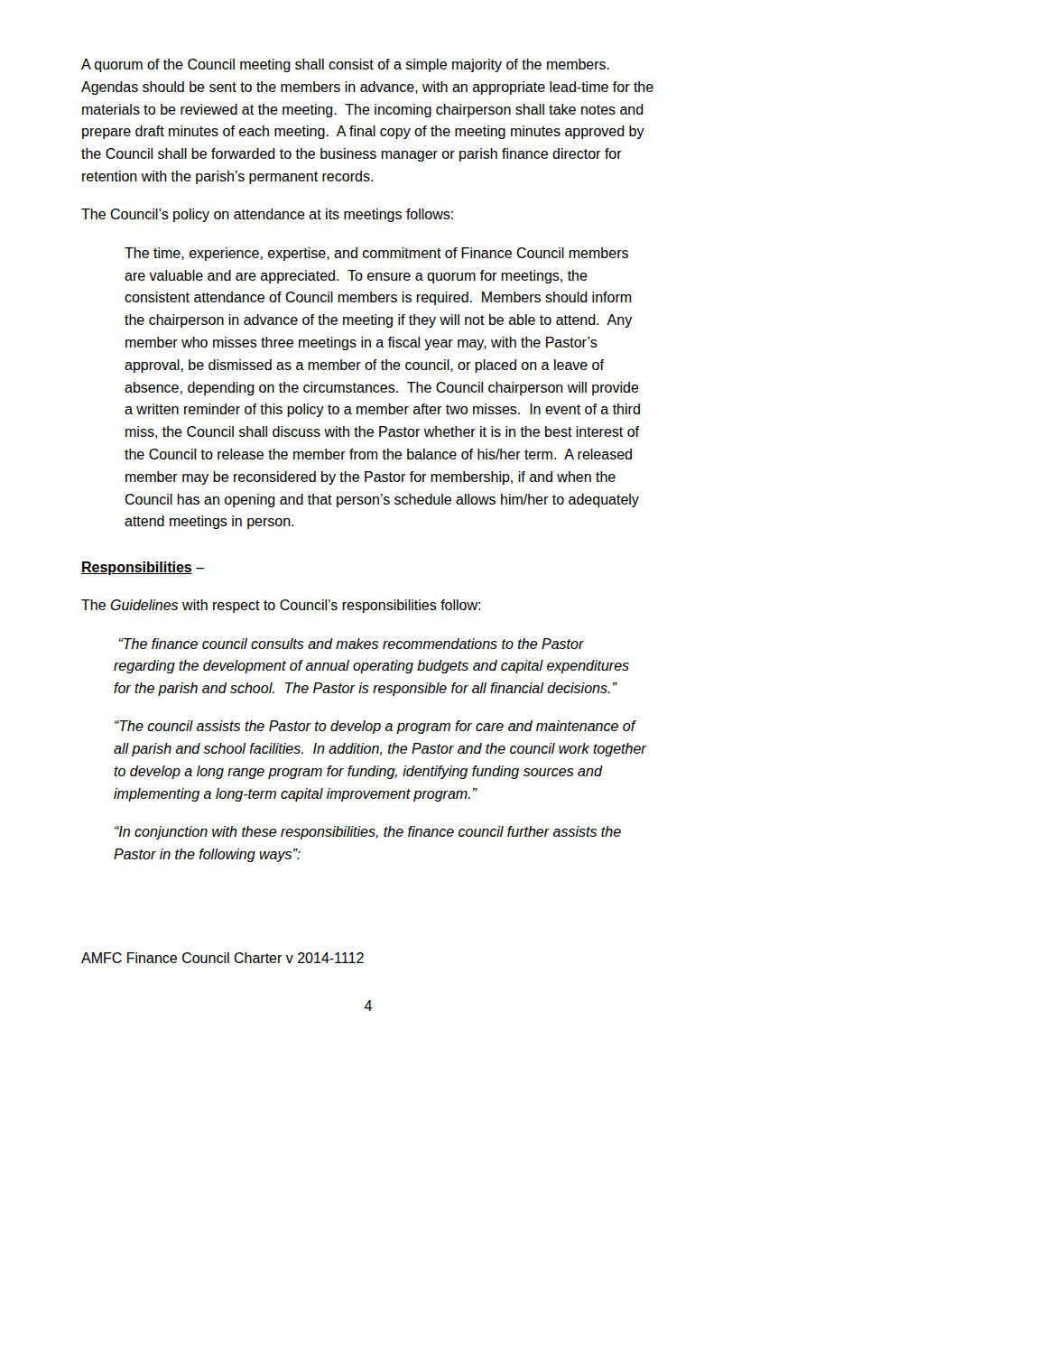A quorum of the Council meeting shall consist of a simple majority of the members. Agendas should be sent to the members in advance, with an appropriate lead-time for the materials to be reviewed at the meeting. The incoming chairperson shall take notes and prepare draft minutes of each meeting. A final copy of the meeting minutes approved by the Council shall be forwarded to the business manager or parish finance director for retention with the parish’s permanent records.
The Council’s policy on attendance at its meetings follows:
The time, experience, expertise, and commitment of Finance Council members are valuable and are appreciated. To ensure a quorum for meetings, the consistent attendance of Council members is required. Members should inform the chairperson in advance of the meeting if they will not be able to attend. Any member who misses three meetings in a fiscal year may, with the Pastor’s approval, be dismissed as a member of the council, or placed on a leave of absence, depending on the circumstances. The Council chairperson will provide a written reminder of this policy to a member after two misses. In event of a third miss, the Council shall discuss with the Pastor whether it is in the best interest of the Council to release the member from the balance of his/her term. A released member may be reconsidered by the Pastor for membership, if and when the Council has an opening and that person’s schedule allows him/her to adequately attend meetings in person.
Responsibilities –
The Guidelines with respect to Council’s responsibilities follow:
“The finance council consults and makes recommendations to the Pastor regarding the development of annual operating budgets and capital expenditures for the parish and school. The Pastor is responsible for all financial decisions.”
“The council assists the Pastor to develop a program for care and maintenance of all parish and school facilities. In addition, the Pastor and the council work together to develop a long range program for funding, identifying funding sources and implementing a long-term capital improvement program.”
“In conjunction with these responsibilities, the finance council further assists the Pastor in the following ways”:
AMFC Finance Council Charter v 2014-1112
4